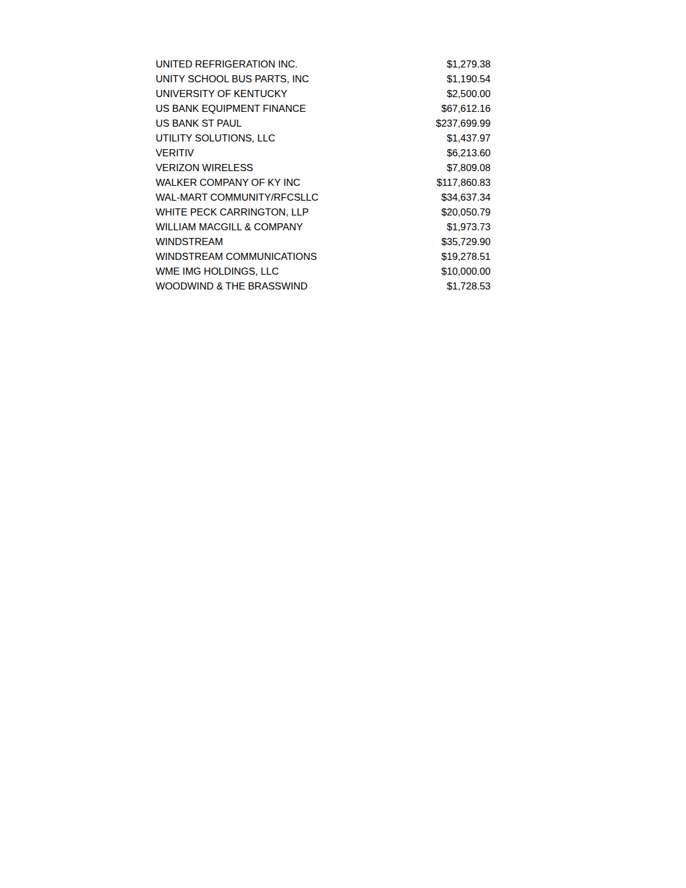| UNITED REFRIGERATION INC. | $1,279.38 |
| UNITY SCHOOL BUS PARTS, INC | $1,190.54 |
| UNIVERSITY OF KENTUCKY | $2,500.00 |
| US BANK EQUIPMENT FINANCE | $67,612.16 |
| US BANK ST PAUL | $237,699.99 |
| UTILITY SOLUTIONS, LLC | $1,437.97 |
| VERITIV | $6,213.60 |
| VERIZON WIRELESS | $7,809.08 |
| WALKER COMPANY OF KY INC | $117,860.83 |
| WAL-MART COMMUNITY/RFCSLLC | $34,637.34 |
| WHITE PECK CARRINGTON, LLP | $20,050.79 |
| WILLIAM MACGILL & COMPANY | $1,973.73 |
| WINDSTREAM | $35,729.90 |
| WINDSTREAM COMMUNICATIONS | $19,278.51 |
| WME IMG HOLDINGS, LLC | $10,000.00 |
| WOODWIND & THE BRASSWIND | $1,728.53 |